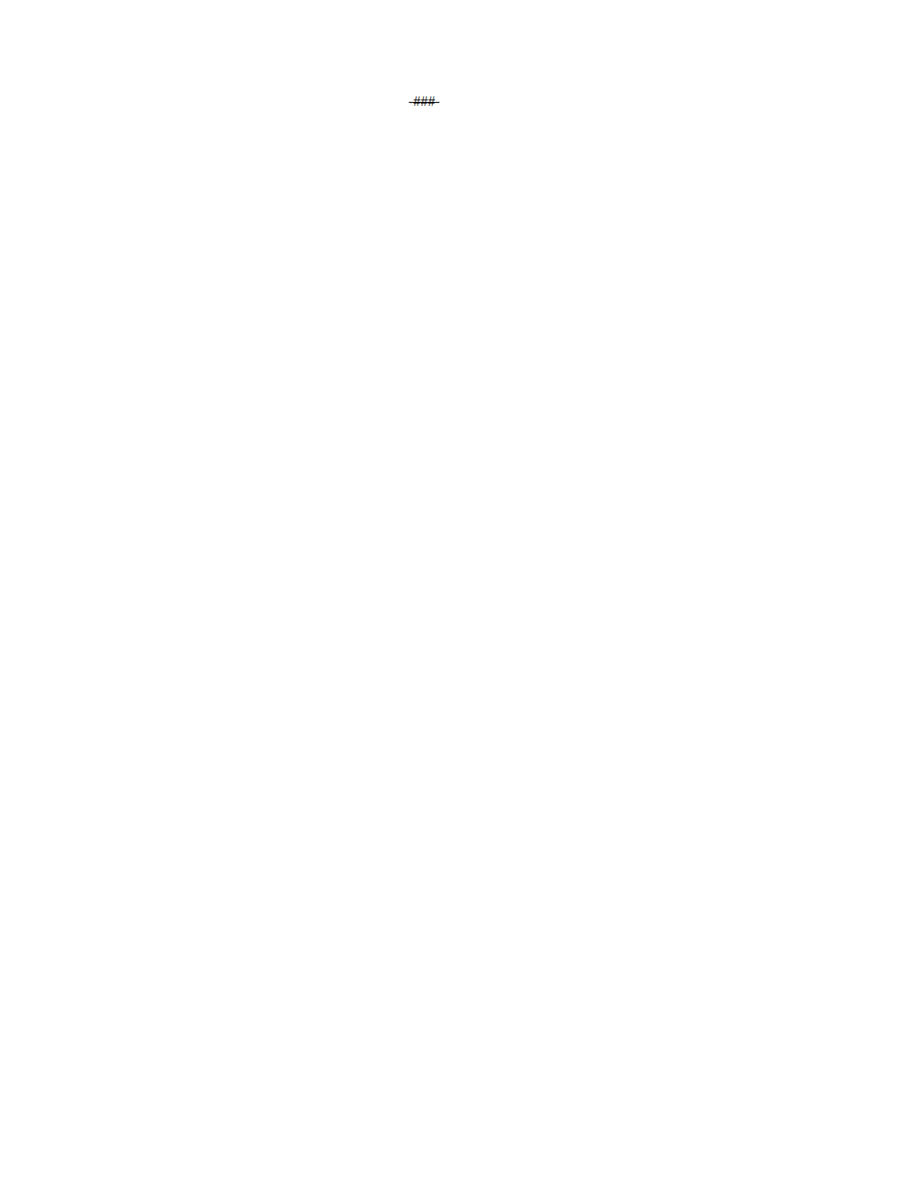-###-